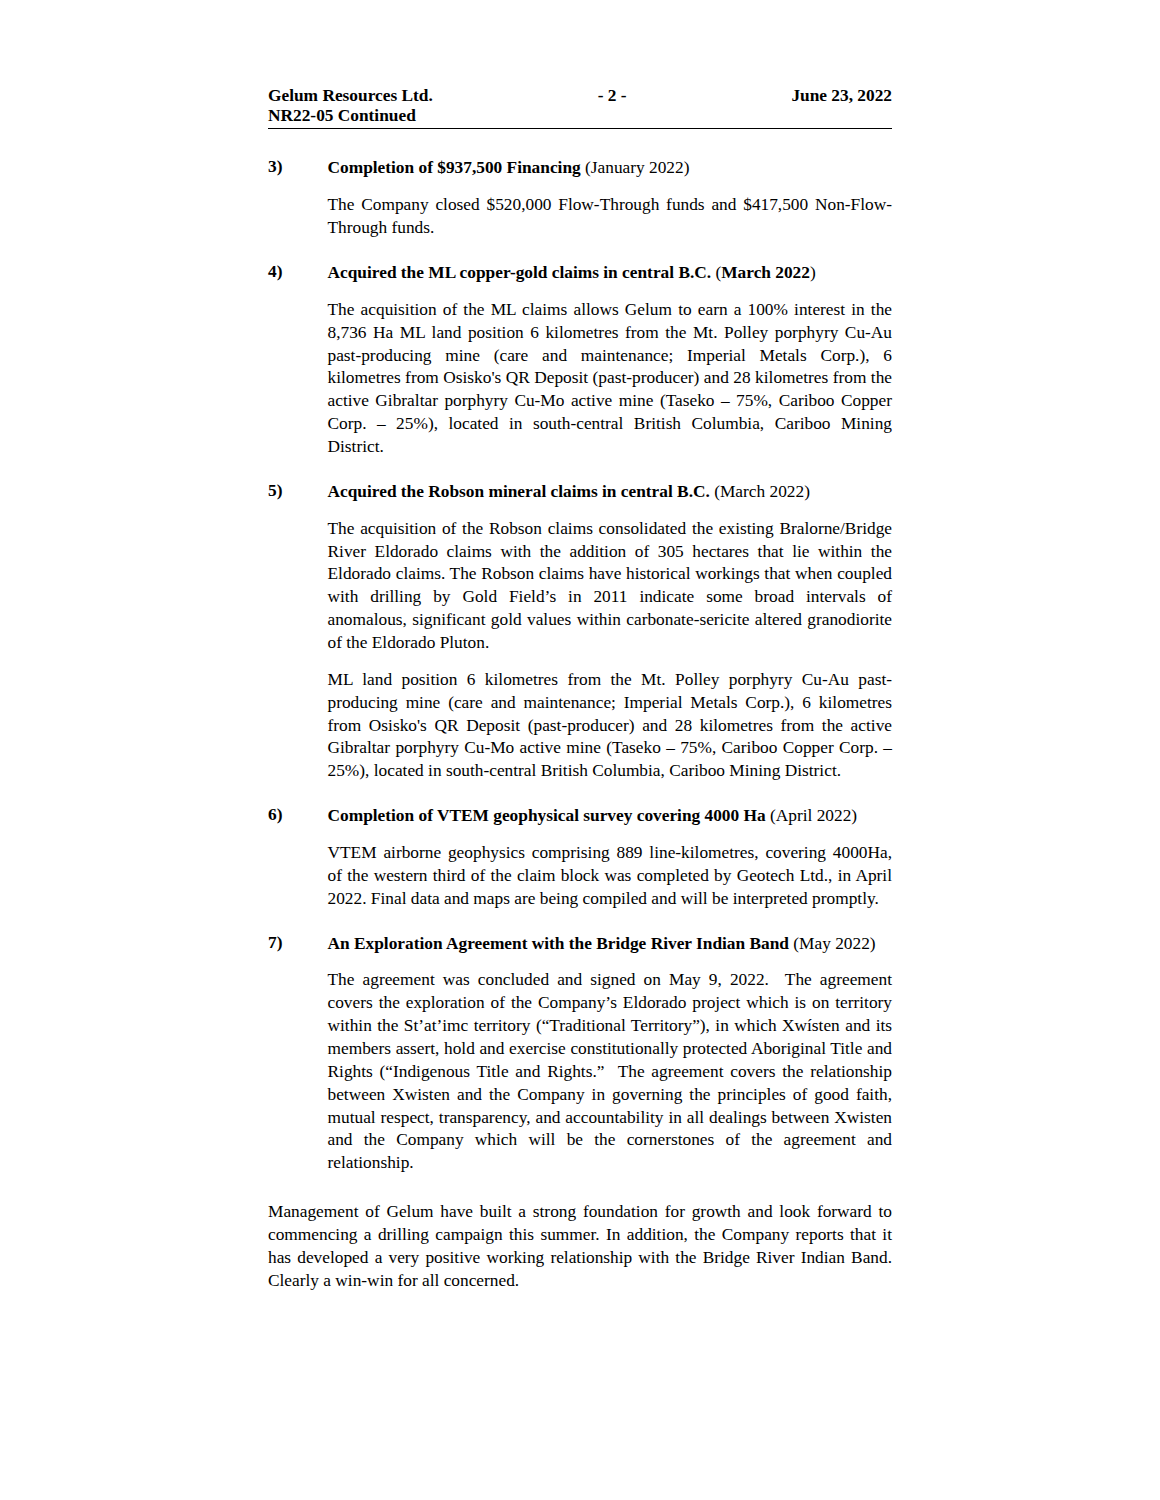Gelum Resources Ltd.
- 2 -
June 23, 2022
NR22-05 Continued
3)
Completion of $937,500 Financing (January 2022)
The Company closed $520,000 Flow-Through funds and $417,500 Non-Flow-Through funds.
4)
Acquired the ML copper-gold claims in central B.C. (March 2022)
The acquisition of the ML claims allows Gelum to earn a 100% interest in the 8,736 Ha ML land position 6 kilometres from the Mt. Polley porphyry Cu-Au past-producing mine (care and maintenance; Imperial Metals Corp.), 6 kilometres from Osisko's QR Deposit (past-producer) and 28 kilometres from the active Gibraltar porphyry Cu-Mo active mine (Taseko – 75%, Cariboo Copper Corp. – 25%), located in south-central British Columbia, Cariboo Mining District.
5)
Acquired the Robson mineral claims in central B.C. (March 2022)
The acquisition of the Robson claims consolidated the existing Bralorne/Bridge River Eldorado claims with the addition of 305 hectares that lie within the Eldorado claims. The Robson claims have historical workings that when coupled with drilling by Gold Field’s in 2011 indicate some broad intervals of anomalous, significant gold values within carbonate-sericite altered granodiorite of the Eldorado Pluton.
ML land position 6 kilometres from the Mt. Polley porphyry Cu-Au past-producing mine (care and maintenance; Imperial Metals Corp.), 6 kilometres from Osisko's QR Deposit (past-producer) and 28 kilometres from the active Gibraltar porphyry Cu-Mo active mine (Taseko – 75%, Cariboo Copper Corp. – 25%), located in south-central British Columbia, Cariboo Mining District.
6)
Completion of VTEM geophysical survey covering 4000 Ha (April 2022)
VTEM airborne geophysics comprising 889 line-kilometres, covering 4000Ha, of the western third of the claim block was completed by Geotech Ltd., in April 2022. Final data and maps are being compiled and will be interpreted promptly.
7)
An Exploration Agreement with the Bridge River Indian Band (May 2022)
The agreement was concluded and signed on May 9, 2022. The agreement covers the exploration of the Company’s Eldorado project which is on territory within the St’at’imc territory (“Traditional Territory”), in which Xwísten and its members assert, hold and exercise constitutionally protected Aboriginal Title and Rights (“Indigenous Title and Rights.” The agreement covers the relationship between Xwisten and the Company in governing the principles of good faith, mutual respect, transparency, and accountability in all dealings between Xwisten and the Company which will be the cornerstones of the agreement and relationship.
Management of Gelum have built a strong foundation for growth and look forward to commencing a drilling campaign this summer. In addition, the Company reports that it has developed a very positive working relationship with the Bridge River Indian Band. Clearly a win-win for all concerned.